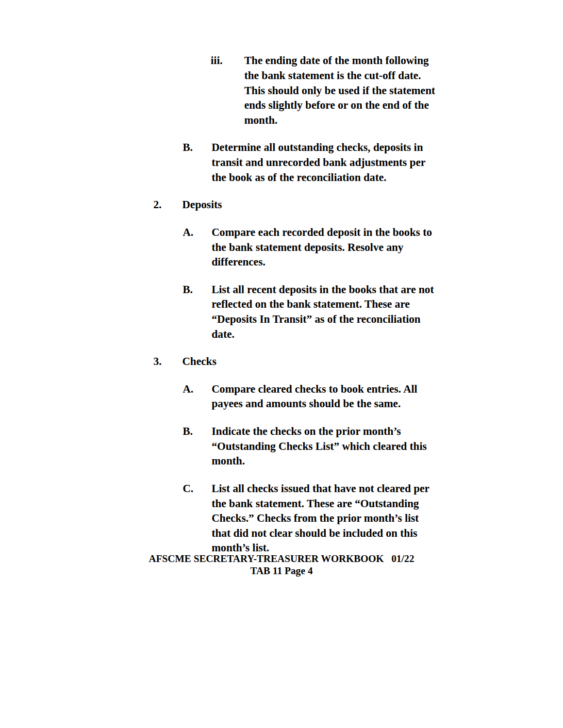iii.
The ending date of the month following the bank statement is the cut-off date. This should only be used if the statement ends slightly before or on the end of the month.
B.
Determine all outstanding checks, deposits in transit and unrecorded bank adjustments per the book as of the reconciliation date.
2.
Deposits
A.
Compare each recorded deposit in the books to the bank statement deposits. Resolve any differences.
B.
List all recent deposits in the books that are not reflected on the bank statement. These are “Deposits In Transit” as of the reconciliation date.
3.
Checks
A.
Compare cleared checks to book entries. All payees and amounts should be the same.
B.
Indicate the checks on the prior month’s “Outstanding Checks List” which cleared this month.
C.
List all checks issued that have not cleared per the bank statement. These are “Outstanding Checks.” Checks from the prior month’s list that did not clear should be included on this month’s list.
AFSCME SECRETARY-TREASURER WORKBOOK 01/22 TAB 11 Page 4